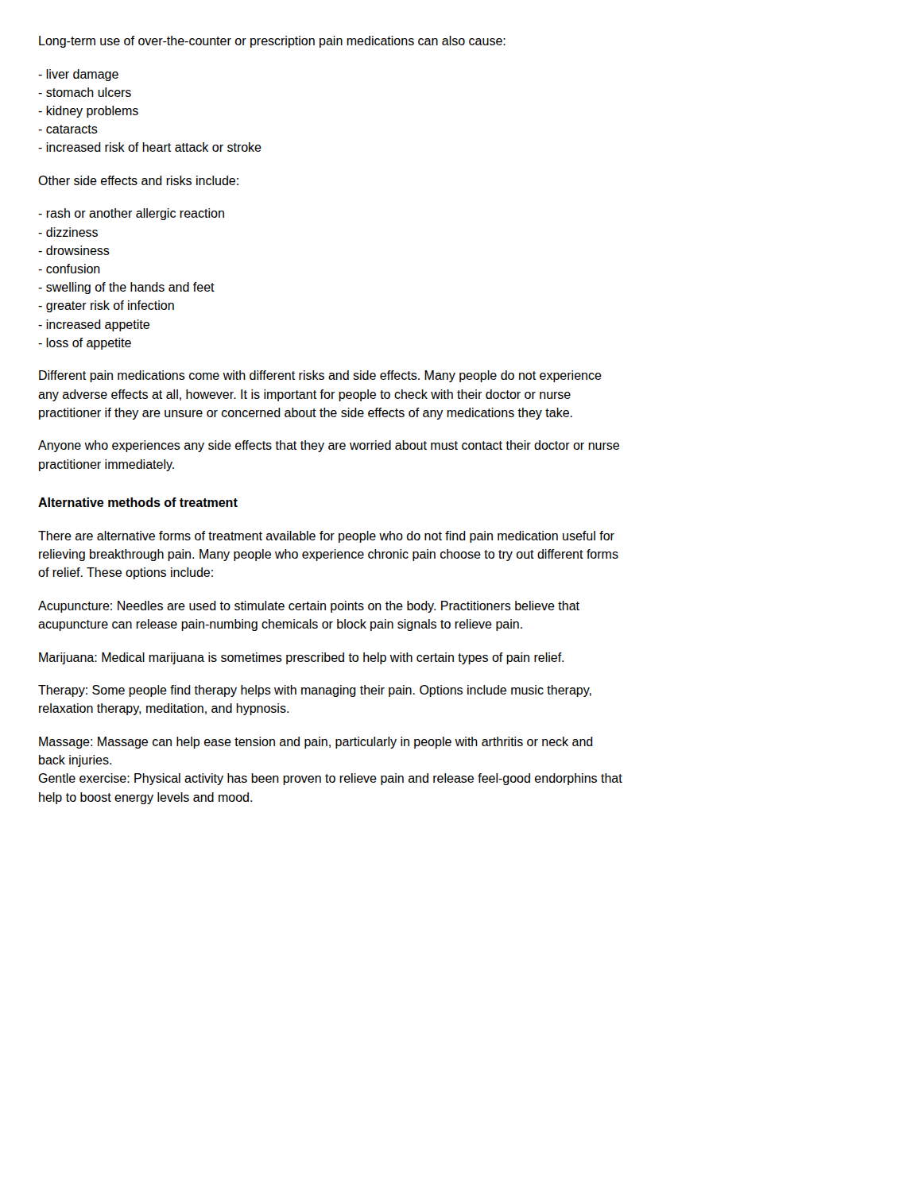Long-term use of over-the-counter or prescription pain medications can also cause:
- liver damage
- stomach ulcers
- kidney problems
- cataracts
- increased risk of heart attack or stroke
Other side effects and risks include:
- rash or another allergic reaction
- dizziness
- drowsiness
- confusion
- swelling of the hands and feet
- greater risk of infection
- increased appetite
- loss of appetite
Different pain medications come with different risks and side effects. Many people do not experience any adverse effects at all, however. It is important for people to check with their doctor or nurse practitioner if they are unsure or concerned about the side effects of any medications they take.
Anyone who experiences any side effects that they are worried about must contact their doctor or nurse practitioner immediately.
Alternative methods of treatment
There are alternative forms of treatment available for people who do not find pain medication useful for relieving breakthrough pain. Many people who experience chronic pain choose to try out different forms of relief. These options include:
Acupuncture: Needles are used to stimulate certain points on the body. Practitioners believe that acupuncture can release pain-numbing chemicals or block pain signals to relieve pain.
Marijuana: Medical marijuana is sometimes prescribed to help with certain types of pain relief.
Therapy: Some people find therapy helps with managing their pain. Options include music therapy, relaxation therapy, meditation, and hypnosis.
Massage: Massage can help ease tension and pain, particularly in people with arthritis or neck and back injuries.
Gentle exercise: Physical activity has been proven to relieve pain and release feel-good endorphins that help to boost energy levels and mood.